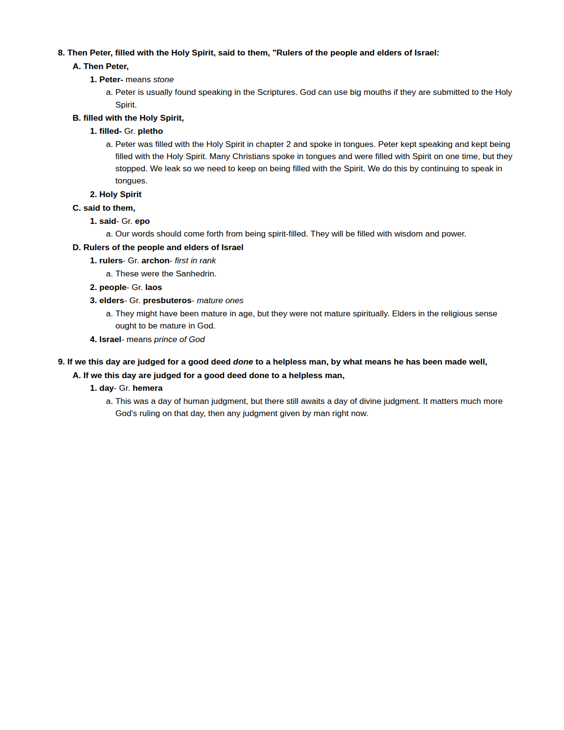Then Peter, filled with the Holy Spirit, said to them, "Rulers of the people and elders of Israel:
Then Peter,
Peter- means stone
Peter is usually found speaking in the Scriptures. God can use big mouths if they are submitted to the Holy Spirit.
filled with the Holy Spirit,
filled- Gr. pletho
Peter was filled with the Holy Spirit in chapter 2 and spoke in tongues. Peter kept speaking and kept being filled with the Holy Spirit. Many Christians spoke in tongues and were filled with Spirit on one time, but they stopped. We leak so we need to keep on being filled with the Spirit. We do this by continuing to speak in tongues.
Holy Spirit
said to them,
said- Gr. epo
Our words should come forth from being spirit-filled. They will be filled with wisdom and power.
Rulers of the people and elders of Israel
rulers- Gr. archon- first in rank
These were the Sanhedrin.
people- Gr. laos
elders- Gr. presbuteros- mature ones
They might have been mature in age, but they were not mature spiritually. Elders in the religious sense ought to be mature in God.
Israel- means prince of God
If we this day are judged for a good deed done to a helpless man, by what means he has been made well,
If we this day are judged for a good deed done to a helpless man,
day- Gr. hemera
This was a day of human judgment, but there still awaits a day of divine judgment. It matters much more God's ruling on that day, then any judgment given by man right now.